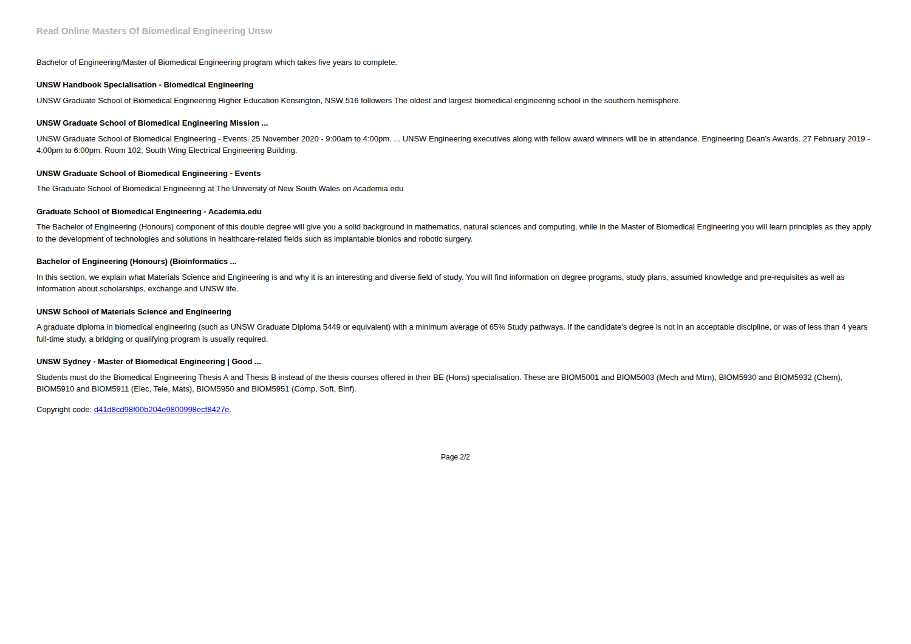Read Online Masters Of Biomedical Engineering Unsw
Bachelor of Engineering/Master of Biomedical Engineering program which takes five years to complete.
UNSW Handbook Specialisation - Biomedical Engineering
UNSW Graduate School of Biomedical Engineering Higher Education Kensington, NSW 516 followers The oldest and largest biomedical engineering school in the southern hemisphere.
UNSW Graduate School of Biomedical Engineering Mission ...
UNSW Graduate School of Biomedical Engineering - Events. 25 November 2020 - 9:00am to 4:00pm. ... UNSW Engineering executives along with fellow award winners will be in attendance. Engineering Dean's Awards. 27 February 2019 - 4:00pm to 6:00pm. Room 102, South Wing Electrical Engineering Building.
UNSW Graduate School of Biomedical Engineering - Events
The Graduate School of Biomedical Engineering at The University of New South Wales on Academia.edu
Graduate School of Biomedical Engineering - Academia.edu
The Bachelor of Engineering (Honours) component of this double degree will give you a solid background in mathematics, natural sciences and computing, while in the Master of Biomedical Engineering you will learn principles as they apply to the development of technologies and solutions in healthcare-related fields such as implantable bionics and robotic surgery.
Bachelor of Engineering (Honours) (Bioinformatics ...
In this section, we explain what Materials Science and Engineering is and why it is an interesting and diverse field of study. You will find information on degree programs, study plans, assumed knowledge and pre-requisites as well as information about scholarships, exchange and UNSW life.
UNSW School of Materials Science and Engineering
A graduate diploma in biomedical engineering (such as UNSW Graduate Diploma 5449 or equivalent) with a minimum average of 65% Study pathways. If the candidate's degree is not in an acceptable discipline, or was of less than 4 years full-time study, a bridging or qualifying program is usually required.
UNSW Sydney - Master of Biomedical Engineering | Good ...
Students must do the Biomedical Engineering Thesis A and Thesis B instead of the thesis courses offered in their BE (Hons) specialisation. These are BIOM5001 and BIOM5003 (Mech and Mtrn), BIOM5930 and BIOM5932 (Chem), BIOM5910 and BIOM5911 (Elec, Tele, Mats), BIOM5950 and BIOM5951 (Comp, Soft, Binf).
Copyright code: d41d8cd98f00b204e9800998ecf8427e.
Page 2/2